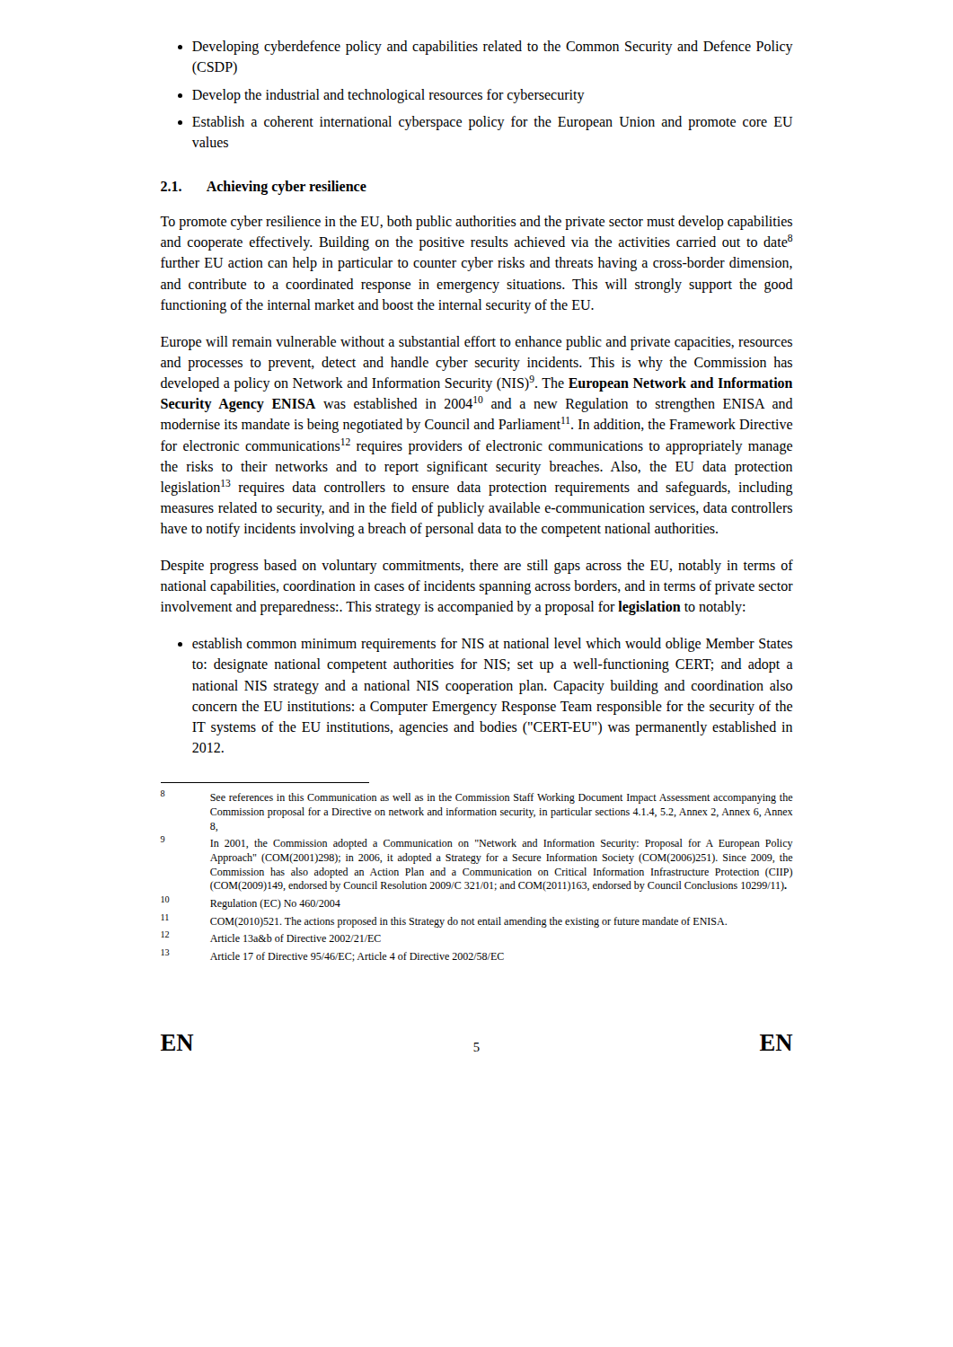Developing cyberdefence policy and capabilities related to the Common Security and Defence Policy (CSDP)
Develop the industrial and technological resources for cybersecurity
Establish a coherent international cyberspace policy for the European Union and promote core EU values
2.1. Achieving cyber resilience
To promote cyber resilience in the EU, both public authorities and the private sector must develop capabilities and cooperate effectively. Building on the positive results achieved via the activities carried out to date8 further EU action can help in particular to counter cyber risks and threats having a cross-border dimension, and contribute to a coordinated response in emergency situations. This will strongly support the good functioning of the internal market and boost the internal security of the EU.
Europe will remain vulnerable without a substantial effort to enhance public and private capacities, resources and processes to prevent, detect and handle cyber security incidents. This is why the Commission has developed a policy on Network and Information Security (NIS)9. The European Network and Information Security Agency ENISA was established in 200410 and a new Regulation to strengthen ENISA and modernise its mandate is being negotiated by Council and Parliament11. In addition, the Framework Directive for electronic communications12 requires providers of electronic communications to appropriately manage the risks to their networks and to report significant security breaches. Also, the EU data protection legislation13 requires data controllers to ensure data protection requirements and safeguards, including measures related to security, and in the field of publicly available e-communication services, data controllers have to notify incidents involving a breach of personal data to the competent national authorities.
Despite progress based on voluntary commitments, there are still gaps across the EU, notably in terms of national capabilities, coordination in cases of incidents spanning across borders, and in terms of private sector involvement and preparedness:. This strategy is accompanied by a proposal for legislation to notably:
establish common minimum requirements for NIS at national level which would oblige Member States to: designate national competent authorities for NIS; set up a well-functioning CERT; and adopt a national NIS strategy and a national NIS cooperation plan. Capacity building and coordination also concern the EU institutions: a Computer Emergency Response Team responsible for the security of the IT systems of the EU institutions, agencies and bodies ("CERT-EU") was permanently established in 2012.
| 8 | See references in this Communication as well as in the Commission Staff Working Document Impact Assessment accompanying the Commission proposal for a Directive on network and information security, in particular sections 4.1.4, 5.2, Annex 2, Annex 6, Annex 8, |
| 9 | In 2001, the Commission adopted a Communication on "Network and Information Security: Proposal for A European Policy Approach" (COM(2001)298); in 2006, it adopted a Strategy for a Secure Information Society (COM(2006)251). Since 2009, the Commission has also adopted an Action Plan and a Communication on Critical Information Infrastructure Protection (CIIP) (COM(2009)149, endorsed by Council Resolution 2009/C 321/01; and COM(2011)163, endorsed by Council Conclusions 10299/11) . |
| 10 | Regulation (EC) No 460/2004 |
| 11 | COM(2010)521. The actions proposed in this Strategy do not entail amending the existing or future mandate of ENISA. |
| 12 | Article 13a&b of Directive 2002/21/EC |
| 13 | Article 17 of Directive 95/46/EC; Article 4 of Directive 2002/58/EC |
EN 5 EN